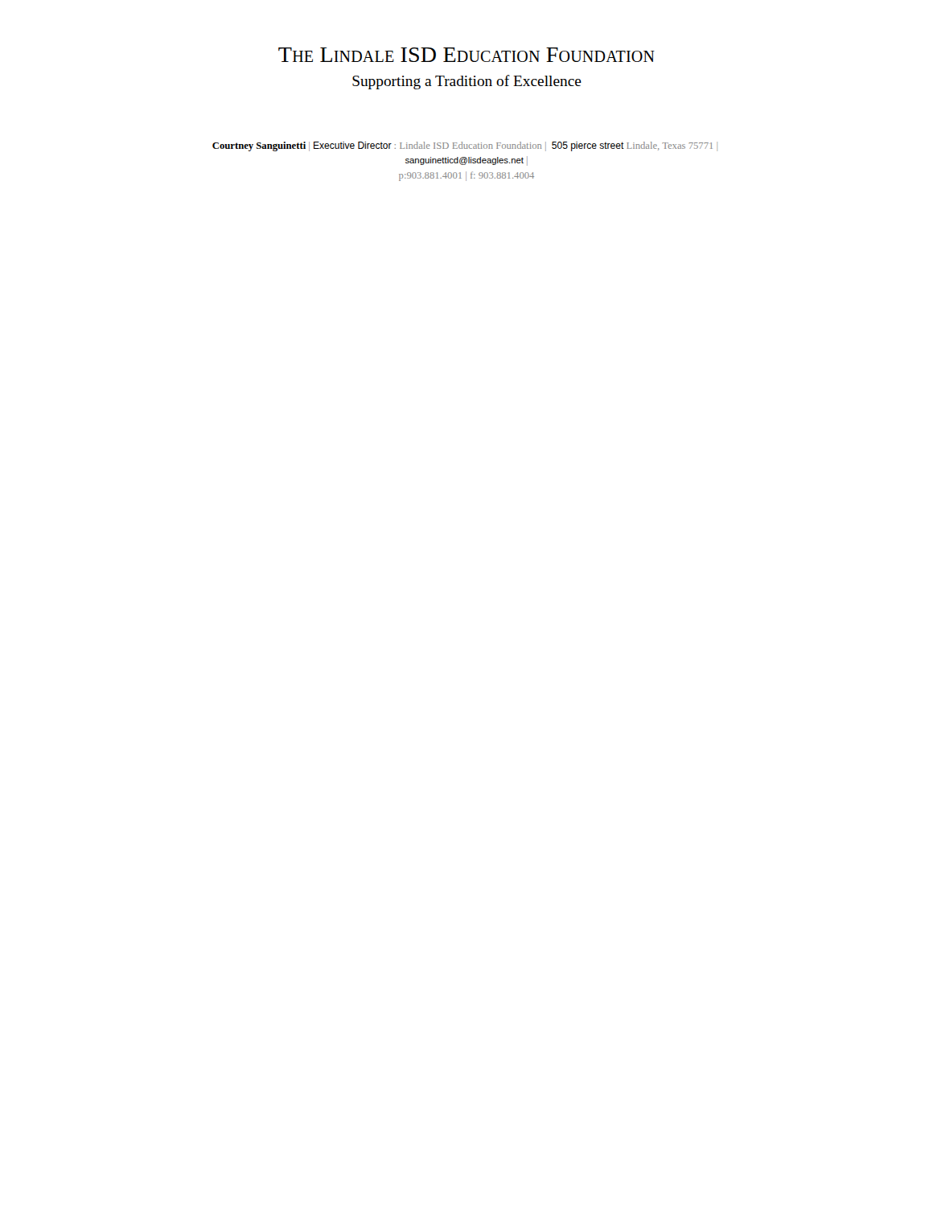The Lindale ISD Education Foundation
Supporting a Tradition of Excellence
Courtney Sanguinetti | Executive Director : Lindale ISD Education Foundation | 505 pierce street Lindale, Texas 75771 | sanguinetticd@lisdeagles.net |
p:903.881.4001 | f: 903.881.4004